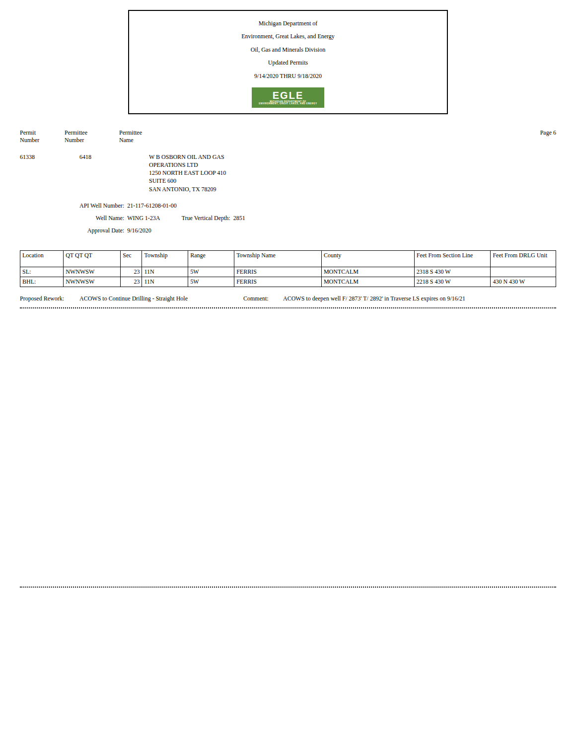Michigan Department of
Environment, Great Lakes, and Energy
Oil, Gas and Minerals Division
Updated Permits
9/14/2020 THRU 9/18/2020
EGLEMICHIGAN DEPARTMENT OF
ENVIRONMENT, GREAT LAKES, AND ENERGY
| Permit Number | Permittee Number | Permittee Name | Page 6 |
| 61338 | 6418 | W B OSBORN OIL AND GAS OPERATIONS LTD 1250 NORTH EAST LOOP 410 SUITE 600 SAN ANTONIO, TX 78209 |
| API Well Number: | 21-117-61208-01-00 | | |
| Well Name: | WING 1-23A | True Vertical Depth: | 2851 |
| Approval Date: | 9/16/2020 | | |
| Location | QT QT QT | Sec | Township | Range | Township Name | County | Feet From Section Line | Feet From DRLG Unit |
| --- | --- | --- | --- | --- | --- | --- | --- | --- |
| SL: | NWNWSW | 23 | 11N | 5W | FERRIS | MONTCALM | 2318 S 430 W | |
| BHL: | NWNWSW | 23 | 11N | 5W | FERRIS | MONTCALM | 2218 S 430 W | 430 N 430 W |
| Proposed Rework: | ACOWS to Continue Drilling - Straight Hole | Comment: | ACOWS to deepen well F/ 2873' T/ 2892' in Traverse LS expires on 9/16/21 |